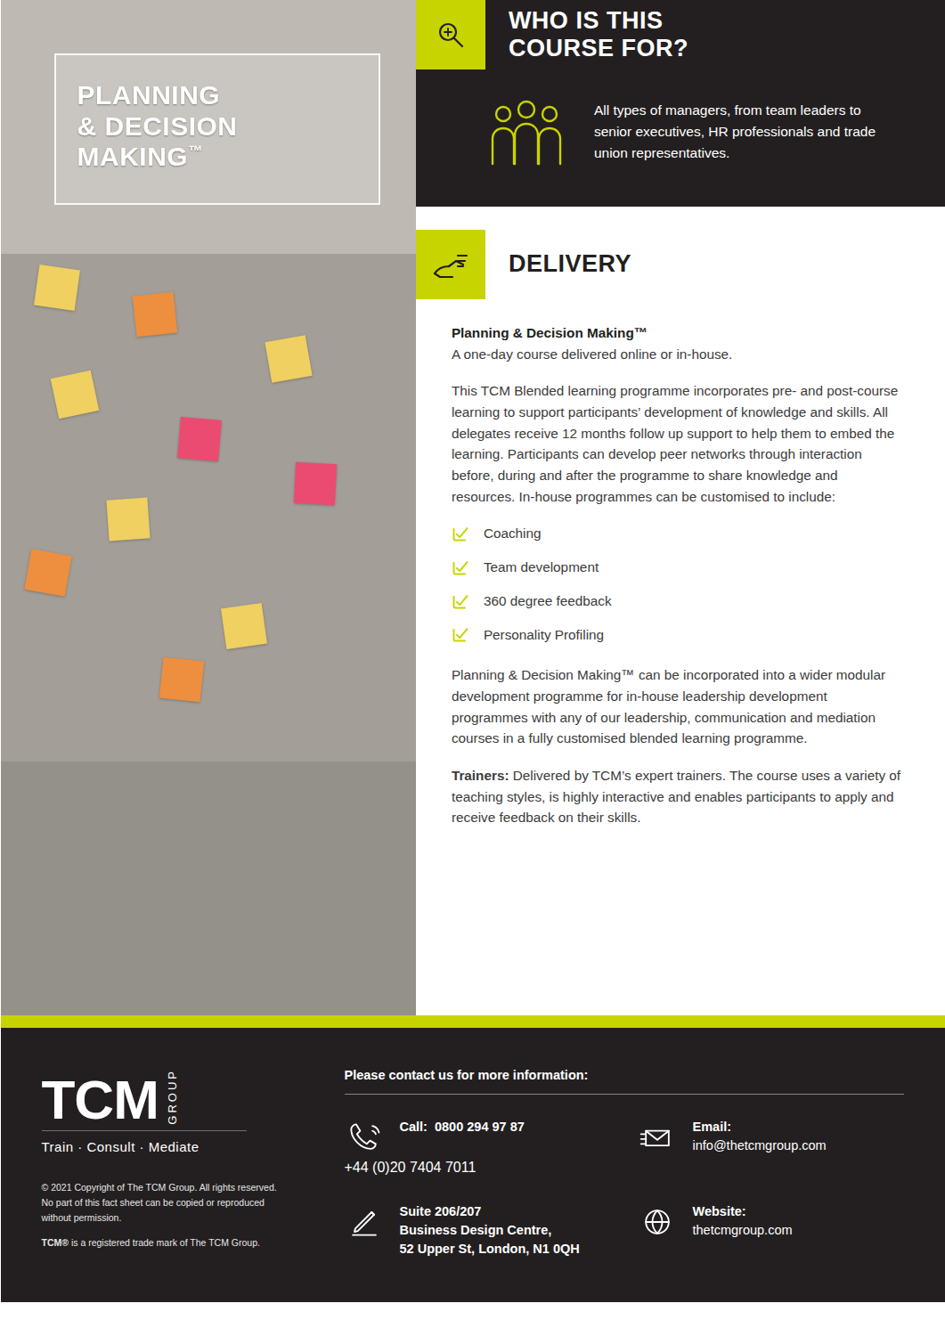Planning
& Decision
Making™
Who is this
course for?
All types of managers, from team leaders to senior executives, HR professionals and trade union representatives.
Delivery
Planning & Decision Making™
A one-day course delivered online or in-house.
This TCM Blended learning programme incorporates pre- and post-course learning to support participants’ development of knowledge and skills. All delegates receive 12 months follow up support to help them to embed the learning. Participants can develop peer networks through interaction before, during and after the programme to share knowledge and resources. In-house programmes can be customised to include:
Coaching
Team development
360 degree feedback
Personality Profiling
Planning & Decision Making™ can be incorporated into a wider modular development programme for in-house leadership development programmes with any of our leadership, communication and mediation courses in a fully customised blended learning programme.
Trainers: Delivered by TCM’s expert trainers. The course uses a variety of teaching styles, is highly interactive and enables participants to apply and receive feedback on their skills.
TCM GROUP
Train · Consult · Mediate
© 2021 Copyright of The TCM Group. All rights reserved. No part of this fact sheet can be copied or reproduced without permission.
TCM® is a registered trade mark of The TCM Group.
Please contact us for more information:
Call: 0800 294 97 87
+44 (0)20 7404 7011
Email:
info@thetcmgroup.com
Suite 206/207
Business Design Centre,
52 Upper St, London, N1 0QH
Website:
thetcmgroup.com